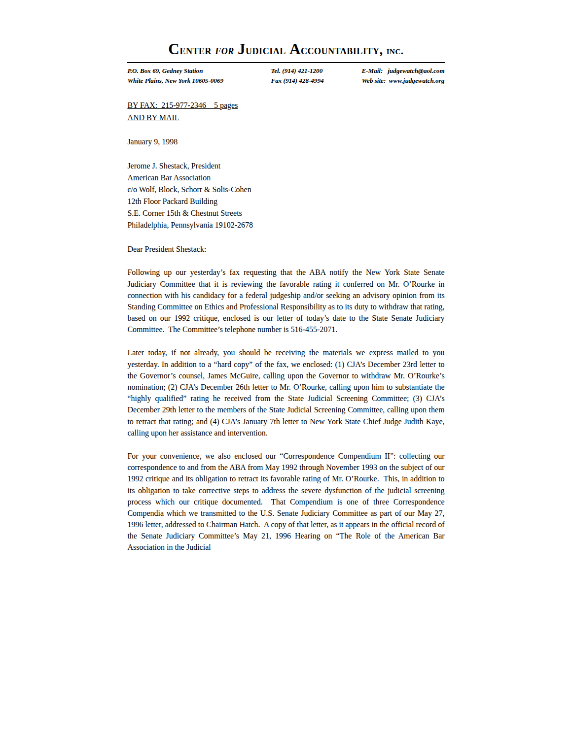Center for Judicial Accountability, inc.
P.O. Box 69, Gedney Station
White Plains, New York 10605-0069
Tel. (914) 421-1200
Fax (914) 428-4994
E-Mail: judgewatch@aol.com
Web site: www.judgewatch.org
BY FAX: 215-977-2346 5 pages
AND BY MAIL
January 9, 1998
Jerome J. Shestack, President
American Bar Association
c/o Wolf, Block, Schorr & Solis-Cohen
12th Floor Packard Building
S.E. Corner 15th & Chestnut Streets
Philadelphia, Pennsylvania 19102-2678
Dear President Shestack:
Following up our yesterday’s fax requesting that the ABA notify the New York State Senate Judiciary Committee that it is reviewing the favorable rating it conferred on Mr. O’Rourke in connection with his candidacy for a federal judgeship and/or seeking an advisory opinion from its Standing Committee on Ethics and Professional Responsibility as to its duty to withdraw that rating, based on our 1992 critique, enclosed is our letter of today’s date to the State Senate Judiciary Committee. The Committee’s telephone number is 516-455-2071.
Later today, if not already, you should be receiving the materials we express mailed to you yesterday. In addition to a “hard copy” of the fax, we enclosed: (1) CJA’s December 23rd letter to the Governor’s counsel, James McGuire, calling upon the Governor to withdraw Mr. O’Rourke’s nomination; (2) CJA’s December 26th letter to Mr. O’Rourke, calling upon him to substantiate the “highly qualified” rating he received from the State Judicial Screening Committee; (3) CJA’s December 29th letter to the members of the State Judicial Screening Committee, calling upon them to retract that rating; and (4) CJA’s January 7th letter to New York State Chief Judge Judith Kaye, calling upon her assistance and intervention.
For your convenience, we also enclosed our “Correspondence Compendium II”: collecting our correspondence to and from the ABA from May 1992 through November 1993 on the subject of our 1992 critique and its obligation to retract its favorable rating of Mr. O’Rourke. This, in addition to its obligation to take corrective steps to address the severe dysfunction of the judicial screening process which our critique documented. That Compendium is one of three Correspondence Compendia which we transmitted to the U.S. Senate Judiciary Committee as part of our May 27, 1996 letter, addressed to Chairman Hatch. A copy of that letter, as it appears in the official record of the Senate Judiciary Committee’s May 21, 1996 Hearing on “The Role of the American Bar Association in the Judicial